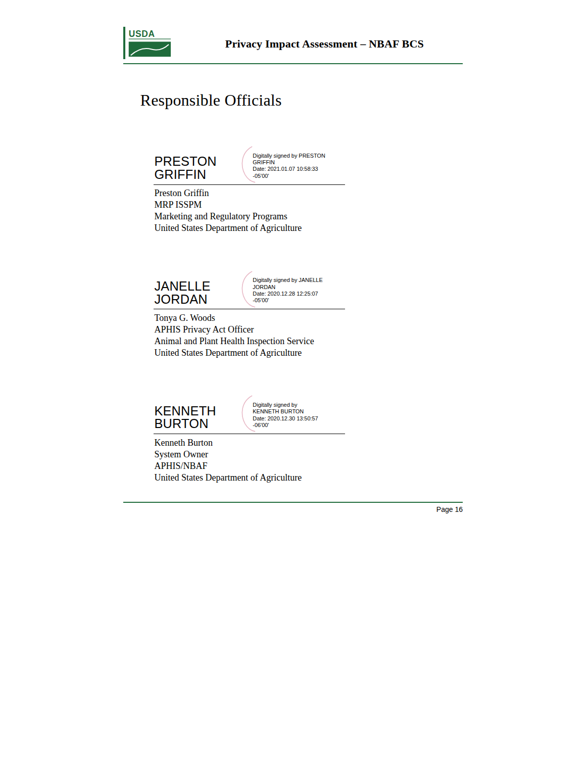USDA
Privacy Impact Assessment – NBAF BCS
Responsible Officials
PRESTON
GRIFFIN
Digitally signed by PRESTON
GRIFFIN
Date: 2021.01.07 10:58:33
-05'00'
Preston Griffin
MRP ISSPM
Marketing and Regulatory Programs
United States Department of Agriculture
JANELLE
JORDAN
Digitally signed by JANELLE
JORDAN
Date: 2020.12.28 12:25:07
-05'00'
Tonya G. Woods
APHIS Privacy Act Officer
Animal and Plant Health Inspection Service
United States Department of Agriculture
KENNETH
BURTON
Digitally signed by
KENNETH BURTON
Date: 2020.12.30 13:50:57
-06'00'
Kenneth Burton
System Owner
APHIS/NBAF
United States Department of Agriculture
Page 16